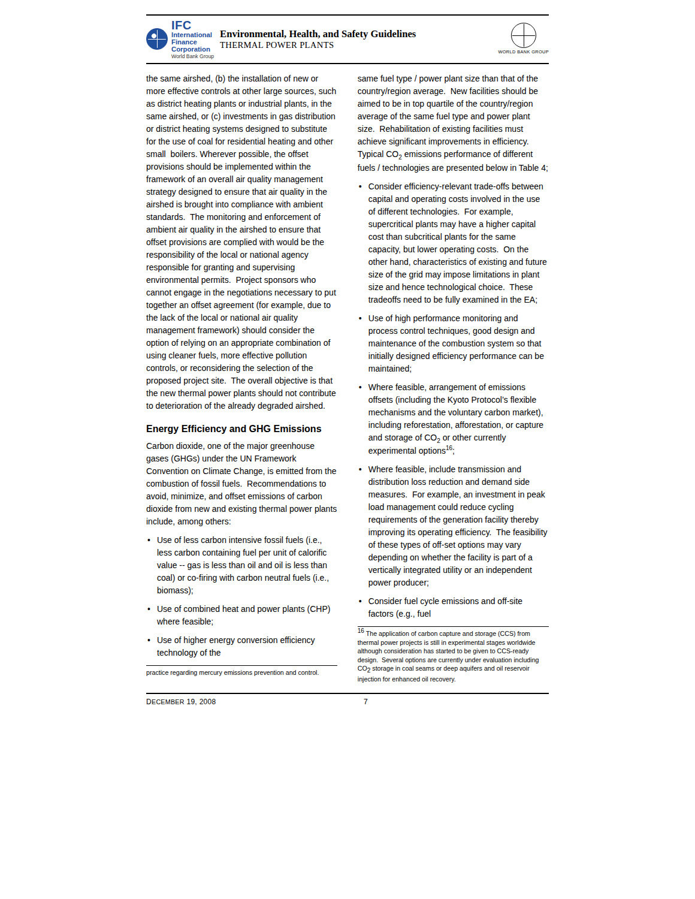IFC International Finance Corporation World Bank Group
Environmental, Health, and Safety Guidelines THERMAL POWER PLANTS
WORLD BANK GROUP
the same airshed, (b) the installation of new or more effective controls at other large sources, such as district heating plants or industrial plants, in the same airshed, or (c) investments in gas distribution or district heating systems designed to substitute for the use of coal for residential heating and other small boilers. Wherever possible, the offset provisions should be implemented within the framework of an overall air quality management strategy designed to ensure that air quality in the airshed is brought into compliance with ambient standards. The monitoring and enforcement of ambient air quality in the airshed to ensure that offset provisions are complied with would be the responsibility of the local or national agency responsible for granting and supervising environmental permits. Project sponsors who cannot engage in the negotiations necessary to put together an offset agreement (for example, due to the lack of the local or national air quality management framework) should consider the option of relying on an appropriate combination of using cleaner fuels, more effective pollution controls, or reconsidering the selection of the proposed project site. The overall objective is that the new thermal power plants should not contribute to deterioration of the already degraded airshed.
Energy Efficiency and GHG Emissions
Carbon dioxide, one of the major greenhouse gases (GHGs) under the UN Framework Convention on Climate Change, is emitted from the combustion of fossil fuels. Recommendations to avoid, minimize, and offset emissions of carbon dioxide from new and existing thermal power plants include, among others:
Use of less carbon intensive fossil fuels (i.e., less carbon containing fuel per unit of calorific value -- gas is less than oil and oil is less than coal) or co-firing with carbon neutral fuels (i.e., biomass);
Use of combined heat and power plants (CHP) where feasible;
Use of higher energy conversion efficiency technology of the
practice regarding mercury emissions prevention and control.
same fuel type / power plant size than that of the country/region average. New facilities should be aimed to be in top quartile of the country/region average of the same fuel type and power plant size. Rehabilitation of existing facilities must achieve significant improvements in efficiency. Typical CO2 emissions performance of different fuels / technologies are presented below in Table 4;
Consider efficiency-relevant trade-offs between capital and operating costs involved in the use of different technologies. For example, supercritical plants may have a higher capital cost than subcritical plants for the same capacity, but lower operating costs. On the other hand, characteristics of existing and future size of the grid may impose limitations in plant size and hence technological choice. These tradeoffs need to be fully examined in the EA;
Use of high performance monitoring and process control techniques, good design and maintenance of the combustion system so that initially designed efficiency performance can be maintained;
Where feasible, arrangement of emissions offsets (including the Kyoto Protocol’s flexible mechanisms and the voluntary carbon market), including reforestation, afforestation, or capture and storage of CO2 or other currently experimental options16;
Where feasible, include transmission and distribution loss reduction and demand side measures. For example, an investment in peak load management could reduce cycling requirements of the generation facility thereby improving its operating efficiency. The feasibility of these types of off-set options may vary depending on whether the facility is part of a vertically integrated utility or an independent power producer;
Consider fuel cycle emissions and off-site factors (e.g., fuel
16 The application of carbon capture and storage (CCS) from thermal power projects is still in experimental stages worldwide although consideration has started to be given to CCS-ready design. Several options are currently under evaluation including CO2 storage in coal seams or deep aquifers and oil reservoir injection for enhanced oil recovery.
DECEMBER 19, 2008
7